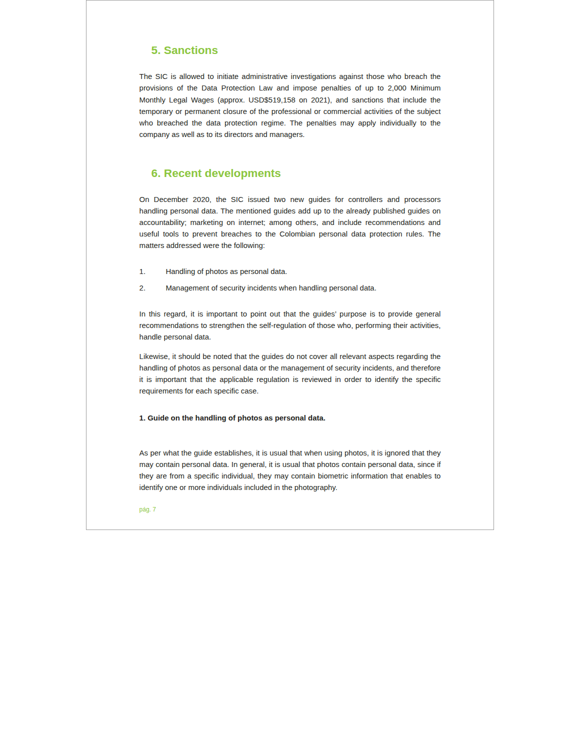5. Sanctions
The SIC is allowed to initiate administrative investigations against those who breach the provisions of the Data Protection Law and impose penalties of up to 2,000 Minimum Monthly Legal Wages (approx. USD$519,158 on 2021), and sanctions that include the temporary or permanent closure of the professional or commercial activities of the subject who breached the data protection regime. The penalties may apply individually to the company as well as to its directors and managers.
6. Recent developments
On December 2020, the SIC issued two new guides for controllers and processors handling personal data. The mentioned guides add up to the already published guides on accountability; marketing on internet; among others, and include recommendations and useful tools to prevent breaches to the Colombian personal data protection rules. The matters addressed were the following:
1. Handling of photos as personal data.
2. Management of security incidents when handling personal data.
In this regard, it is important to point out that the guides’ purpose is to provide general recommendations to strengthen the self-regulation of those who, performing their activities, handle personal data.
Likewise, it should be noted that the guides do not cover all relevant aspects regarding the handling of photos as personal data or the management of security incidents, and therefore it is important that the applicable regulation is reviewed in order to identify the specific requirements for each specific case.
1. Guide on the handling of photos as personal data.
As per what the guide establishes, it is usual that when using photos, it is ignored that they may contain personal data. In general, it is usual that photos contain personal data, since if they are from a specific individual, they may contain biometric information that enables to identify one or more individuals included in the photography.
pág. 7